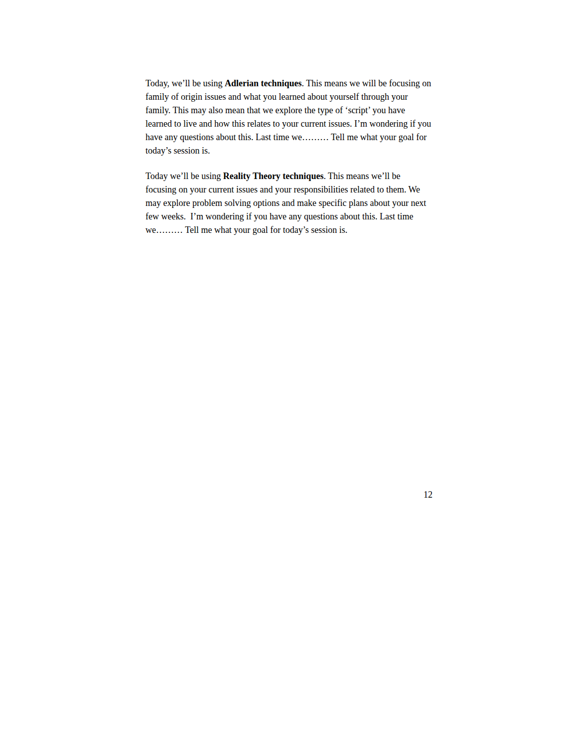Today, we’ll be using Adlerian techniques. This means we will be focusing on family of origin issues and what you learned about yourself through your family. This may also mean that we explore the type of ‘script’ you have learned to live and how this relates to your current issues. I’m wondering if you have any questions about this. Last time we……… Tell me what your goal for today’s session is.
Today we’ll be using Reality Theory techniques. This means we’ll be focusing on your current issues and your responsibilities related to them. We may explore problem solving options and make specific plans about your next few weeks. I’m wondering if you have any questions about this. Last time we……… Tell me what your goal for today’s session is.
12